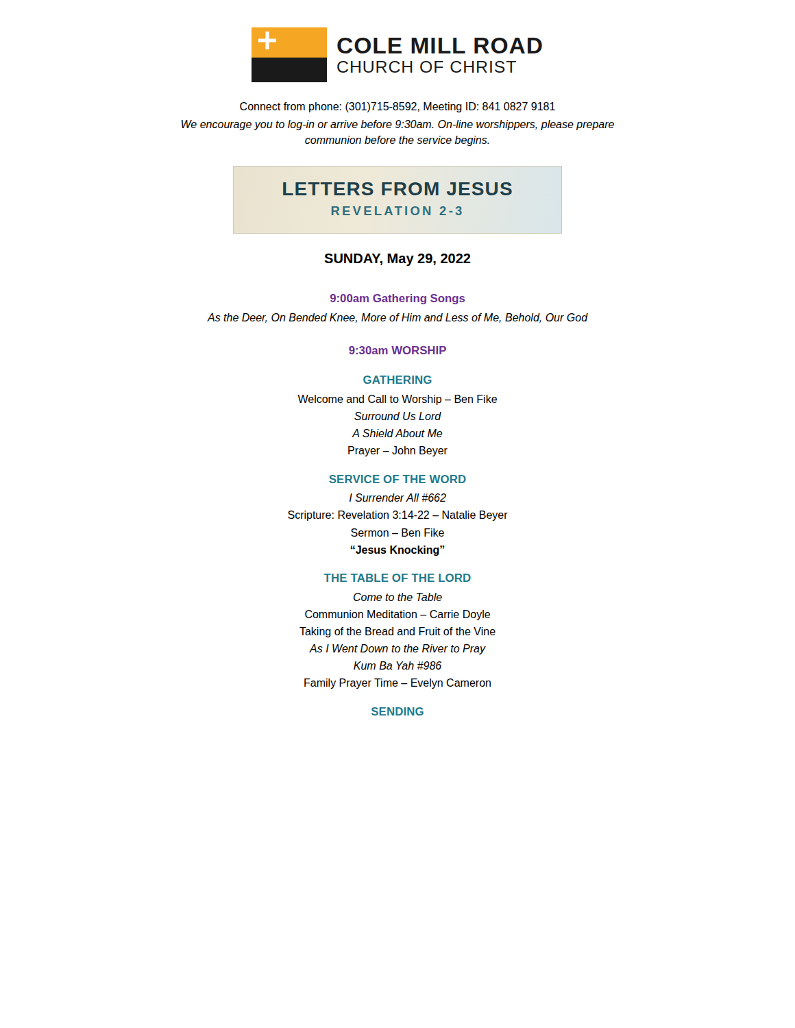COLE MILL ROAD CHURCH OF CHRIST
Connect from phone: (301)715-8592, Meeting ID: 841 0827 9181
We encourage you to log-in or arrive before 9:30am. On-line worshippers, please prepare communion before the service begins.
LETTERS FROM JESUS REVELATION 2-3
SUNDAY, May 29, 2022
9:00am Gathering Songs
As the Deer, On Bended Knee, More of Him and Less of Me, Behold, Our God
9:30am WORSHIP
GATHERING
Welcome and Call to Worship – Ben Fike
Surround Us Lord
A Shield About Me
Prayer – John Beyer
SERVICE OF THE WORD
I Surrender All #662
Scripture: Revelation 3:14-22 – Natalie Beyer
Sermon – Ben Fike
“Jesus Knocking”
THE TABLE OF THE LORD
Come to the Table
Communion Meditation – Carrie Doyle
Taking of the Bread and Fruit of the Vine
As I Went Down to the River to Pray
Kum Ba Yah #986
Family Prayer Time – Evelyn Cameron
SENDING